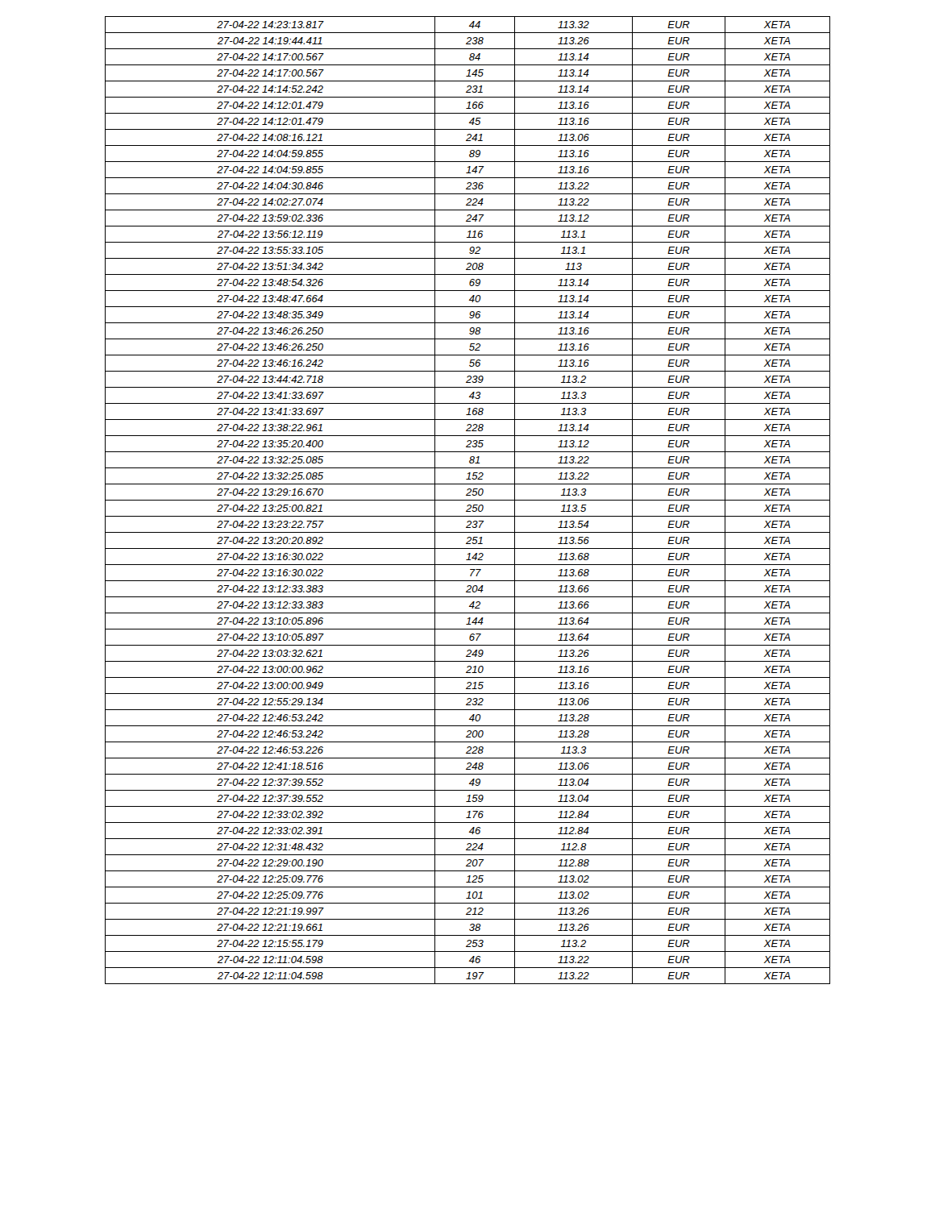| 27-04-22 14:23:13.817 | 44 | 113.32 | EUR | XETA |
| 27-04-22 14:19:44.411 | 238 | 113.26 | EUR | XETA |
| 27-04-22 14:17:00.567 | 84 | 113.14 | EUR | XETA |
| 27-04-22 14:17:00.567 | 145 | 113.14 | EUR | XETA |
| 27-04-22 14:14:52.242 | 231 | 113.14 | EUR | XETA |
| 27-04-22 14:12:01.479 | 166 | 113.16 | EUR | XETA |
| 27-04-22 14:12:01.479 | 45 | 113.16 | EUR | XETA |
| 27-04-22 14:08:16.121 | 241 | 113.06 | EUR | XETA |
| 27-04-22 14:04:59.855 | 89 | 113.16 | EUR | XETA |
| 27-04-22 14:04:59.855 | 147 | 113.16 | EUR | XETA |
| 27-04-22 14:04:30.846 | 236 | 113.22 | EUR | XETA |
| 27-04-22 14:02:27.074 | 224 | 113.22 | EUR | XETA |
| 27-04-22 13:59:02.336 | 247 | 113.12 | EUR | XETA |
| 27-04-22 13:56:12.119 | 116 | 113.1 | EUR | XETA |
| 27-04-22 13:55:33.105 | 92 | 113.1 | EUR | XETA |
| 27-04-22 13:51:34.342 | 208 | 113 | EUR | XETA |
| 27-04-22 13:48:54.326 | 69 | 113.14 | EUR | XETA |
| 27-04-22 13:48:47.664 | 40 | 113.14 | EUR | XETA |
| 27-04-22 13:48:35.349 | 96 | 113.14 | EUR | XETA |
| 27-04-22 13:46:26.250 | 98 | 113.16 | EUR | XETA |
| 27-04-22 13:46:26.250 | 52 | 113.16 | EUR | XETA |
| 27-04-22 13:46:16.242 | 56 | 113.16 | EUR | XETA |
| 27-04-22 13:44:42.718 | 239 | 113.2 | EUR | XETA |
| 27-04-22 13:41:33.697 | 43 | 113.3 | EUR | XETA |
| 27-04-22 13:41:33.697 | 168 | 113.3 | EUR | XETA |
| 27-04-22 13:38:22.961 | 228 | 113.14 | EUR | XETA |
| 27-04-22 13:35:20.400 | 235 | 113.12 | EUR | XETA |
| 27-04-22 13:32:25.085 | 81 | 113.22 | EUR | XETA |
| 27-04-22 13:32:25.085 | 152 | 113.22 | EUR | XETA |
| 27-04-22 13:29:16.670 | 250 | 113.3 | EUR | XETA |
| 27-04-22 13:25:00.821 | 250 | 113.5 | EUR | XETA |
| 27-04-22 13:23:22.757 | 237 | 113.54 | EUR | XETA |
| 27-04-22 13:20:20.892 | 251 | 113.56 | EUR | XETA |
| 27-04-22 13:16:30.022 | 142 | 113.68 | EUR | XETA |
| 27-04-22 13:16:30.022 | 77 | 113.68 | EUR | XETA |
| 27-04-22 13:12:33.383 | 204 | 113.66 | EUR | XETA |
| 27-04-22 13:12:33.383 | 42 | 113.66 | EUR | XETA |
| 27-04-22 13:10:05.896 | 144 | 113.64 | EUR | XETA |
| 27-04-22 13:10:05.897 | 67 | 113.64 | EUR | XETA |
| 27-04-22 13:03:32.621 | 249 | 113.26 | EUR | XETA |
| 27-04-22 13:00:00.962 | 210 | 113.16 | EUR | XETA |
| 27-04-22 13:00:00.949 | 215 | 113.16 | EUR | XETA |
| 27-04-22 12:55:29.134 | 232 | 113.06 | EUR | XETA |
| 27-04-22 12:46:53.242 | 40 | 113.28 | EUR | XETA |
| 27-04-22 12:46:53.242 | 200 | 113.28 | EUR | XETA |
| 27-04-22 12:46:53.226 | 228 | 113.3 | EUR | XETA |
| 27-04-22 12:41:18.516 | 248 | 113.06 | EUR | XETA |
| 27-04-22 12:37:39.552 | 49 | 113.04 | EUR | XETA |
| 27-04-22 12:37:39.552 | 159 | 113.04 | EUR | XETA |
| 27-04-22 12:33:02.392 | 176 | 112.84 | EUR | XETA |
| 27-04-22 12:33:02.391 | 46 | 112.84 | EUR | XETA |
| 27-04-22 12:31:48.432 | 224 | 112.8 | EUR | XETA |
| 27-04-22 12:29:00.190 | 207 | 112.88 | EUR | XETA |
| 27-04-22 12:25:09.776 | 125 | 113.02 | EUR | XETA |
| 27-04-22 12:25:09.776 | 101 | 113.02 | EUR | XETA |
| 27-04-22 12:21:19.997 | 212 | 113.26 | EUR | XETA |
| 27-04-22 12:21:19.661 | 38 | 113.26 | EUR | XETA |
| 27-04-22 12:15:55.179 | 253 | 113.2 | EUR | XETA |
| 27-04-22 12:11:04.598 | 46 | 113.22 | EUR | XETA |
| 27-04-22 12:11:04.598 | 197 | 113.22 | EUR | XETA |